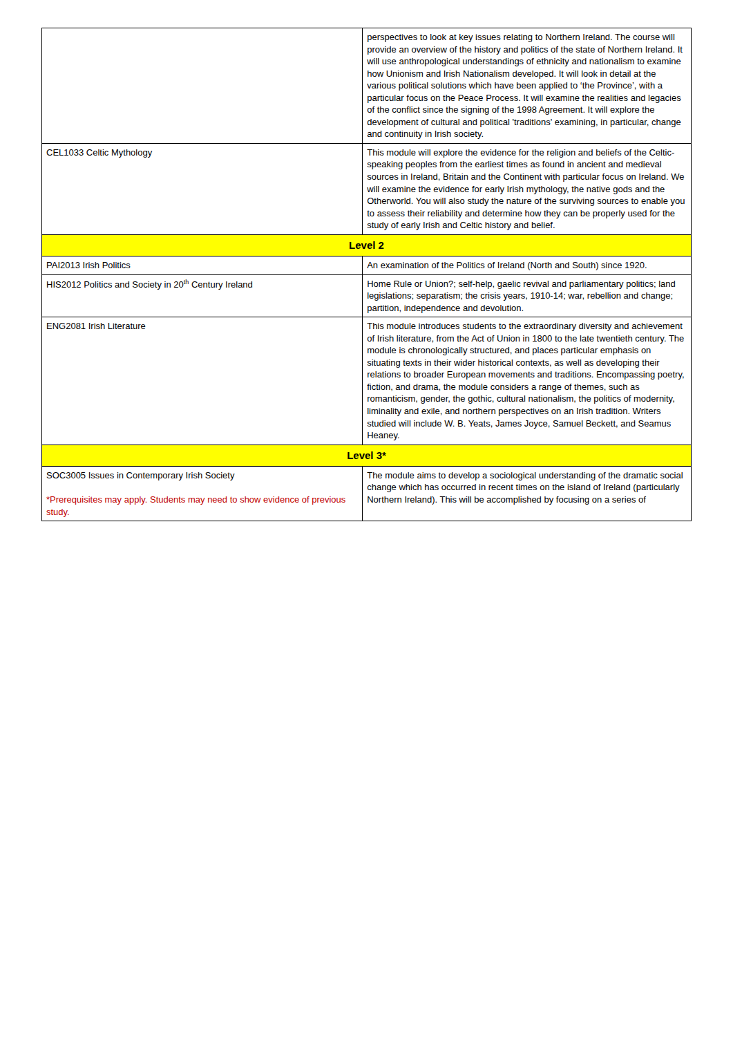| | perspectives to look at key issues relating to Northern Ireland. The course will provide an overview of the history and politics of the state of Northern Ireland. It will use anthropological understandings of ethnicity and nationalism to examine how Unionism and Irish Nationalism developed. It will look in detail at the various political solutions which have been applied to ‘the Province’, with a particular focus on the Peace Process. It will examine the realities and legacies of the conflict since the signing of the 1998 Agreement. It will explore the development of cultural and political 'traditions' examining, in particular, change and continuity in Irish society. |
| CEL1033 Celtic Mythology | This module will explore the evidence for the religion and beliefs of the Celtic-speaking peoples from the earliest times as found in ancient and medieval sources in Ireland, Britain and the Continent with particular focus on Ireland. We will examine the evidence for early Irish mythology, the native gods and the Otherworld. You will also study the nature of the surviving sources to enable you to assess their reliability and determine how they can be properly used for the study of early Irish and Celtic history and belief. |
| Level 2 |
| PAI2013 Irish Politics | An examination of the Politics of Ireland (North and South) since 1920. |
| HIS2012 Politics and Society in 20 th Century Ireland | Home Rule or Union?; self-help, gaelic revival and parliamentary politics; land legislations; separatism; the crisis years, 1910-14; war, rebellion and change; partition, independence and devolution. |
| ENG2081 Irish Literature | This module introduces students to the extraordinary diversity and achievement of Irish literature, from the Act of Union in 1800 to the late twentieth century. The module is chronologically structured, and places particular emphasis on situating texts in their wider historical contexts, as well as developing their relations to broader European movements and traditions. Encompassing poetry, fiction, and drama, the module considers a range of themes, such as romanticism, gender, the gothic, cultural nationalism, the politics of modernity, liminality and exile, and northern perspectives on an Irish tradition. Writers studied will include W. B. Yeats, James Joyce, Samuel Beckett, and Seamus Heaney. |
| Level 3* |
| SOC3005 Issues in Contemporary Irish Society *Prerequisites may apply. Students may need to show evidence of previous study. | The module aims to develop a sociological understanding of the dramatic social change which has occurred in recent times on the island of Ireland (particularly Northern Ireland). This will be accomplished by focusing on a series of |